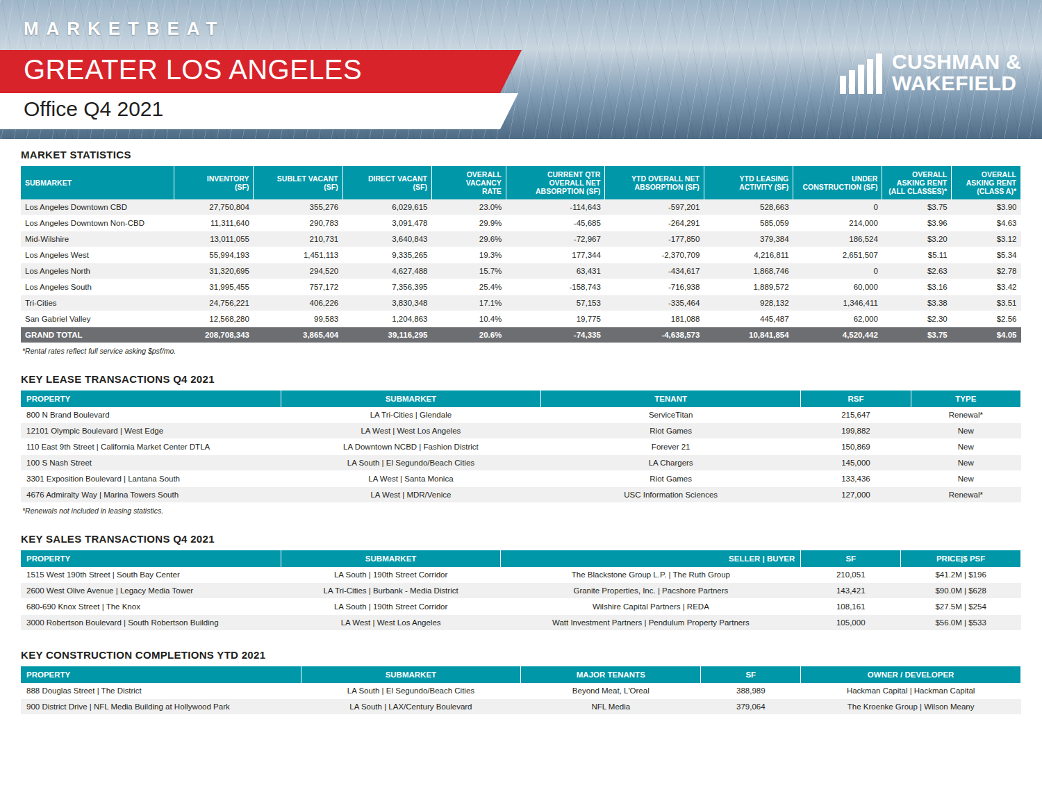MARKETBEAT
GREATER LOS ANGELES
Office Q4 2021
CUSHMAN &
WAKEFIELD
MARKET STATISTICS
| SUBMARKET | INVENTORY (SF) | SUBLET VACANT (SF) | DIRECT VACANT (SF) | OVERALL VACANCY RATE | CURRENT QTR OVERALL NET ABSORPTION (SF) | YTD OVERALL NET ABSORPTION (SF) | YTD LEASING ACTIVITY (SF) | UNDER CONSTRUCTION (SF) | OVERALL ASKING RENT (ALL CLASSES)* | OVERALL ASKING RENT (CLASS A)* |
| --- | --- | --- | --- | --- | --- | --- | --- | --- | --- | --- |
| Los Angeles Downtown CBD | 27,750,804 | 355,276 | 6,029,615 | 23.0% | -114,643 | -597,201 | 528,663 | 0 | $3.75 | $3.90 |
| Los Angeles Downtown Non-CBD | 11,311,640 | 290,783 | 3,091,478 | 29.9% | -45,685 | -264,291 | 585,059 | 214,000 | $3.96 | $4.63 |
| Mid-Wilshire | 13,011,055 | 210,731 | 3,640,843 | 29.6% | -72,967 | -177,850 | 379,384 | 186,524 | $3.20 | $3.12 |
| Los Angeles West | 55,994,193 | 1,451,113 | 9,335,265 | 19.3% | 177,344 | -2,370,709 | 4,216,811 | 2,651,507 | $5.11 | $5.34 |
| Los Angeles North | 31,320,695 | 294,520 | 4,627,488 | 15.7% | 63,431 | -434,617 | 1,868,746 | 0 | $2.63 | $2.78 |
| Los Angeles South | 31,995,455 | 757,172 | 7,356,395 | 25.4% | -158,743 | -716,938 | 1,889,572 | 60,000 | $3.16 | $3.42 |
| Tri-Cities | 24,756,221 | 406,226 | 3,830,348 | 17.1% | 57,153 | -335,464 | 928,132 | 1,346,411 | $3.38 | $3.51 |
| San Gabriel Valley | 12,568,280 | 99,583 | 1,204,863 | 10.4% | 19,775 | 181,088 | 445,487 | 62,000 | $2.30 | $2.56 |
| GRAND TOTAL | 208,708,343 | 3,865,404 | 39,116,295 | 20.6% | -74,335 | -4,638,573 | 10,841,854 | 4,520,442 | $3.75 | $4.05 |
*Rental rates reflect full service asking $psf/mo.
KEY LEASE TRANSACTIONS Q4 2021
| PROPERTY | SUBMARKET | TENANT | RSF | TYPE |
| --- | --- | --- | --- | --- |
| 800 N Brand Boulevard | LA Tri-Cities / Glendale | ServiceTitan | 215,647 | Renewal* |
| 12101 Olympic Boulevard / West Edge | LA West / West Los Angeles | Riot Games | 199,882 | New |
| 110 East 9th Street / California Market Center DTLA | LA Downtown NCBD / Fashion District | Forever 21 | 150,869 | New |
| 100 S Nash Street | LA South / El Segundo/Beach Cities | LA Chargers | 145,000 | New |
| 3301 Exposition Boulevard / Lantana South | LA West / Santa Monica | Riot Games | 133,436 | New |
| 4676 Admiralty Way / Marina Towers South | LA West / MDR/Venice | USC Information Sciences | 127,000 | Renewal* |
*Renewals not included in leasing statistics.
KEY SALES TRANSACTIONS Q4 2021
| PROPERTY | SUBMARKET | SELLER / BUYER | SF | PRICE/$ PSF |
| --- | --- | --- | --- | --- |
| 1515 West 190th Street / South Bay Center | LA South / 190th Street Corridor | The Blackstone Group L.P. / The Ruth Group | 210,051 | $41.2M / $196 |
| 2600 West Olive Avenue / Legacy Media Tower | LA Tri-Cities / Burbank - Media District | Granite Properties, Inc. / Pacshore Partners | 143,421 | $90.0M / $628 |
| 680-690 Knox Street / The Knox | LA South / 190th Street Corridor | Wilshire Capital Partners / REDA | 108,161 | $27.5M / $254 |
| 3000 Robertson Boulevard / South Robertson Building | LA West / West Los Angeles | Watt Investment Partners / Pendulum Property Partners | 105,000 | $56.0M / $533 |
KEY CONSTRUCTION COMPLETIONS YTD 2021
| PROPERTY | SUBMARKET | MAJOR TENANTS | SF | OWNER / DEVELOPER |
| --- | --- | --- | --- | --- |
| 888 Douglas Street / The District | LA South / El Segundo/Beach Cities | Beyond Meat, L'Oreal | 388,989 | Hackman Capital / Hackman Capital |
| 900 District Drive / NFL Media Building at Hollywood Park | LA South / LAX/Century Boulevard | NFL Media | 379,064 | The Kroenke Group / Wilson Meany |